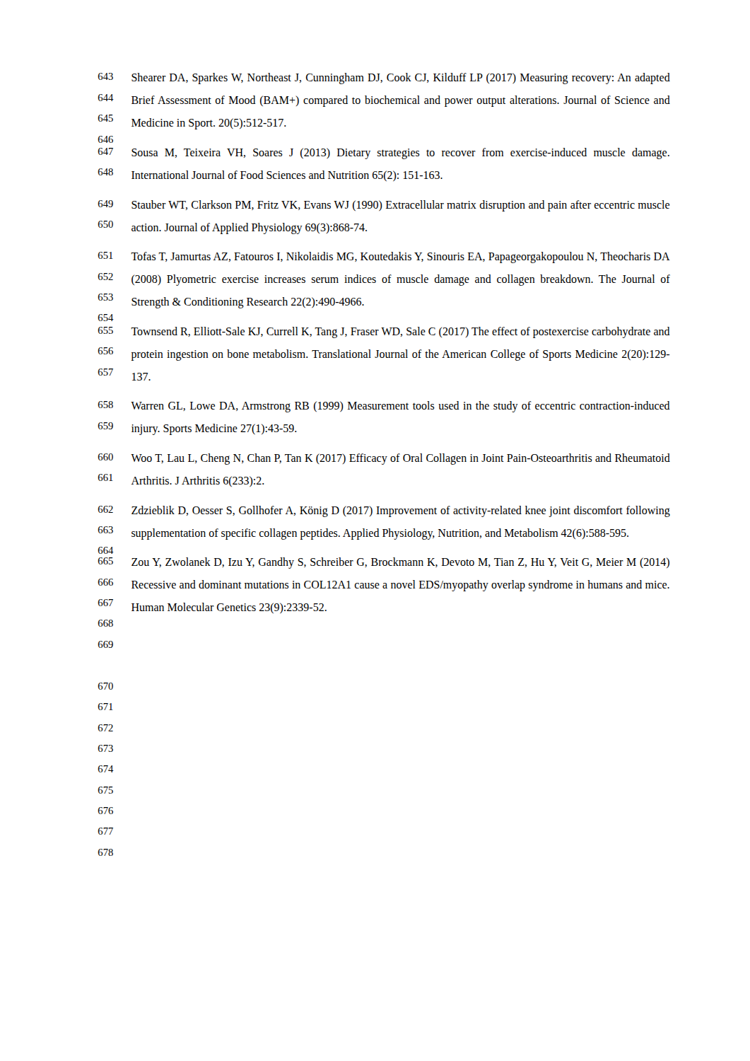643 644 645 646 Shearer DA, Sparkes W, Northeast J, Cunningham DJ, Cook CJ, Kilduff LP (2017) Measuring recovery: An adapted Brief Assessment of Mood (BAM+) compared to biochemical and power output alterations. Journal of Science and Medicine in Sport. 20(5):512-517.
647 648 Sousa M, Teixeira VH, Soares J (2013) Dietary strategies to recover from exercise-induced muscle damage. International Journal of Food Sciences and Nutrition 65(2): 151-163.
649 650 Stauber WT, Clarkson PM, Fritz VK, Evans WJ (1990) Extracellular matrix disruption and pain after eccentric muscle action. Journal of Applied Physiology 69(3):868-74.
651 652 653 654 Tofas T, Jamurtas AZ, Fatouros I, Nikolaidis MG, Koutedakis Y, Sinouris EA, Papageorgakopoulou N, Theocharis DA (2008) Plyometric exercise increases serum indices of muscle damage and collagen breakdown. The Journal of Strength & Conditioning Research 22(2):490-4966.
655 656 657 Townsend R, Elliott-Sale KJ, Currell K, Tang J, Fraser WD, Sale C (2017) The effect of postexercise carbohydrate and protein ingestion on bone metabolism. Translational Journal of the American College of Sports Medicine 2(20):129-137.
658 659 Warren GL, Lowe DA, Armstrong RB (1999) Measurement tools used in the study of eccentric contraction-induced injury. Sports Medicine 27(1):43-59.
660 661 Woo T, Lau L, Cheng N, Chan P, Tan K (2017) Efficacy of Oral Collagen in Joint Pain-Osteoarthritis and Rheumatoid Arthritis. J Arthritis 6(233):2.
662 663 664 Zdzieblik D, Oesser S, Gollhofer A, König D (2017) Improvement of activity-related knee joint discomfort following supplementation of specific collagen peptides. Applied Physiology, Nutrition, and Metabolism 42(6):588-595.
665 666 667 668 Zou Y, Zwolanek D, Izu Y, Gandhy S, Schreiber G, Brockmann K, Devoto M, Tian Z, Hu Y, Veit G, Meier M (2014) Recessive and dominant mutations in COL12A1 cause a novel EDS/myopathy overlap syndrome in humans and mice. Human Molecular Genetics 23(9):2339-52.
669 670 671 672 673 674 675 676 677 678